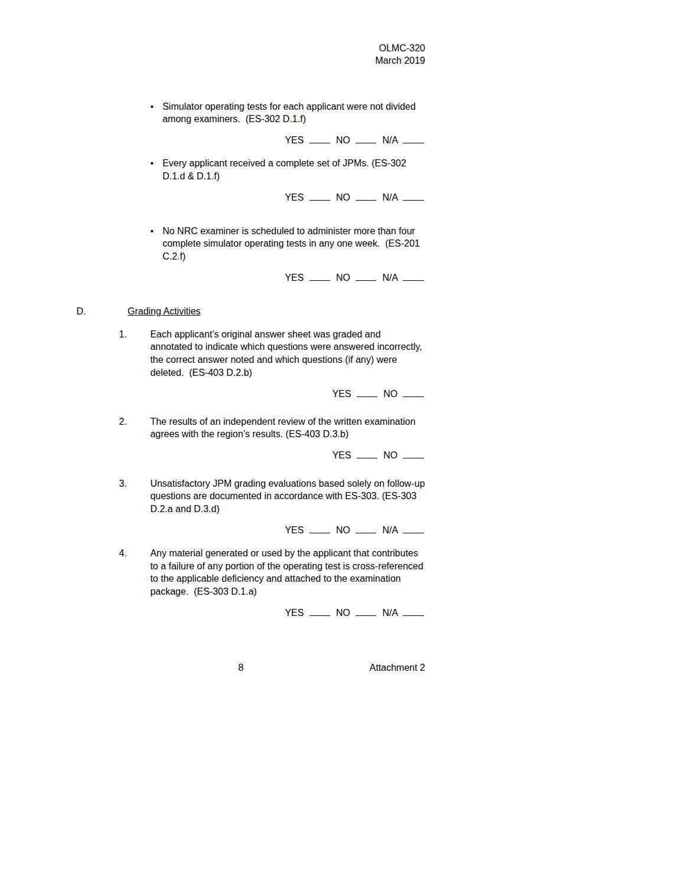OLMC-320
March 2019
Simulator operating tests for each applicant were not divided among examiners. (ES-302 D.1.f)
YES NO N/A
Every applicant received a complete set of JPMs. (ES-302 D.1.d & D.1.f)
YES NO N/A
No NRC examiner is scheduled to administer more than four complete simulator operating tests in any one week. (ES-201 C.2.f)
YES NO N/A
D. Grading Activities
1.
Each applicant’s original answer sheet was graded and annotated to indicate which questions were answered incorrectly, the correct answer noted and which questions (if any) were deleted. (ES-403 D.2.b)
YES NO
2.
The results of an independent review of the written examination agrees with the region’s results. (ES-403 D.3.b)
YES NO
3.
Unsatisfactory JPM grading evaluations based solely on follow-up questions are documented in accordance with ES-303. (ES-303 D.2.a and D.3.d)
YES NO N/A
4.
Any material generated or used by the applicant that contributes to a failure of any portion of the operating test is cross-referenced to the applicable deficiency and attached to the examination package. (ES-303 D.1.a)
YES NO N/A
8
Attachment 2